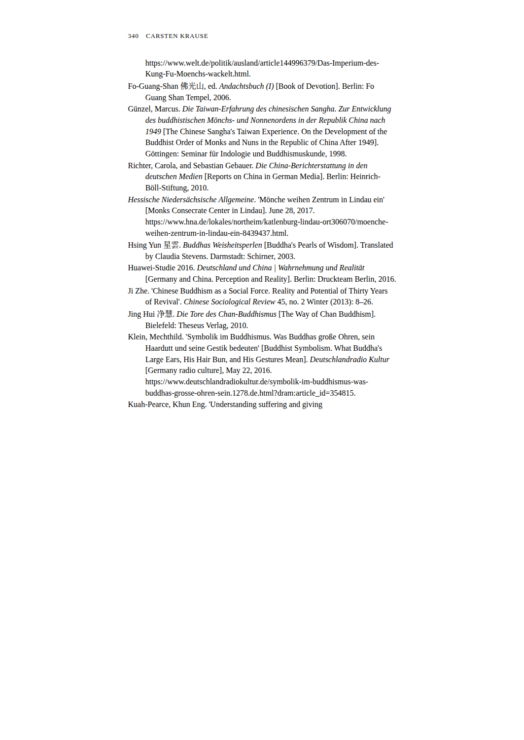340 CARSTEN KRAUSE
https://www.welt.de/politik/ausland/article144996379/Das-Imperium-des-Kung-Fu-Moenchs-wackelt.html.
Fo-Guang-Shan 佛光山, ed. Andachtsbuch (I) [Book of Devotion]. Berlin: Fo Guang Shan Tempel, 2006.
Günzel, Marcus. Die Taiwan-Erfahrung des chinesischen Sangha. Zur Entwicklung des buddhistischen Mönchs- und Nonnenordens in der Republik China nach 1949 [The Chinese Sangha's Taiwan Experience. On the Development of the Buddhist Order of Monks and Nuns in the Republic of China After 1949]. Göttingen: Seminar für Indologie und Buddhismuskunde, 1998.
Richter, Carola, and Sebastian Gebauer. Die China-Berichterstattung in den deutschen Medien [Reports on China in German Media]. Berlin: Heinrich-Böll-Stiftung, 2010.
Hessische Niedersächsische Allgemeine. 'Mönche weihen Zentrum in Lindau ein' [Monks Consecrate Center in Lindau]. June 28, 2017. https://www.hna.de/lokales/northeim/katlenburg-lindau-ort306070/moenche-weihen-zentrum-in-lindau-ein-8439437.html.
Hsing Yun 星雲. Buddhas Weisheitsperlen [Buddha's Pearls of Wisdom]. Translated by Claudia Stevens. Darmstadt: Schirner, 2003.
Huawei-Studie 2016. Deutschland und China | Wahrnehmung und Realität [Germany and China. Perception and Reality]. Berlin: Druckteam Berlin, 2016.
Ji Zhe. 'Chinese Buddhism as a Social Force. Reality and Potential of Thirty Years of Revival'. Chinese Sociological Review 45, no. 2 Winter (2013): 8–26.
Jing Hui 净慧. Die Tore des Chan-Buddhismus [The Way of Chan Buddhism]. Bielefeld: Theseus Verlag, 2010.
Klein, Mechthild. 'Symbolik im Buddhismus. Was Buddhas große Ohren, sein Haardutt und seine Gestik bedeuten' [Buddhist Symbolism. What Buddha's Large Ears, His Hair Bun, and His Gestures Mean]. Deutschlandradio Kultur [Germany radio culture], May 22, 2016. https://www.deutschlandradiokultur.de/symbolik-im-buddhismus-was-buddhas-grosse-ohren-sein.1278.de.html?dram:article_id=354815.
Kuah-Pearce, Khun Eng. 'Understanding suffering and giving